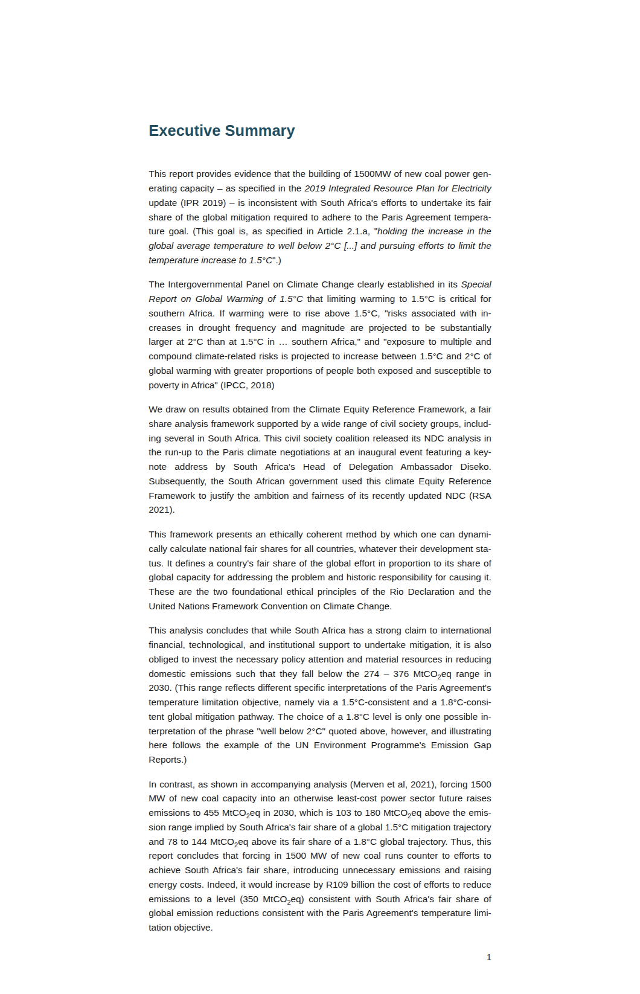Executive Summary
This report provides evidence that the building of 1500MW of new coal power generating capacity – as specified in the 2019 Integrated Resource Plan for Electricity update (IPR 2019) – is inconsistent with South Africa's efforts to undertake its fair share of the global mitigation required to adhere to the Paris Agreement temperature goal. (This goal is, as specified in Article 2.1.a, "holding the increase in the global average temperature to well below 2°C [...] and pursuing efforts to limit the temperature increase to 1.5°C".)
The Intergovernmental Panel on Climate Change clearly established in its Special Report on Global Warming of 1.5°C that limiting warming to 1.5°C is critical for southern Africa. If warming were to rise above 1.5°C, "risks associated with increases in drought frequency and magnitude are projected to be substantially larger at 2°C than at 1.5°C in … southern Africa," and "exposure to multiple and compound climate-related risks is projected to increase between 1.5°C and 2°C of global warming with greater proportions of people both exposed and susceptible to poverty in Africa" (IPCC, 2018)
We draw on results obtained from the Climate Equity Reference Framework, a fair share analysis framework supported by a wide range of civil society groups, including several in South Africa. This civil society coalition released its NDC analysis in the run-up to the Paris climate negotiations at an inaugural event featuring a keynote address by South Africa's Head of Delegation Ambassador Diseko. Subsequently, the South African government used this climate Equity Reference Framework to justify the ambition and fairness of its recently updated NDC (RSA 2021).
This framework presents an ethically coherent method by which one can dynamically calculate national fair shares for all countries, whatever their development status. It defines a country's fair share of the global effort in proportion to its share of global capacity for addressing the problem and historic responsibility for causing it. These are the two foundational ethical principles of the Rio Declaration and the United Nations Framework Convention on Climate Change.
This analysis concludes that while South Africa has a strong claim to international financial, technological, and institutional support to undertake mitigation, it is also obliged to invest the necessary policy attention and material resources in reducing domestic emissions such that they fall below the 274 – 376 MtCO2eq range in 2030. (This range reflects different specific interpretations of the Paris Agreement's temperature limitation objective, namely via a 1.5°C-consistent and a 1.8°C-consitent global mitigation pathway. The choice of a 1.8°C level is only one possible interpretation of the phrase "well below 2°C" quoted above, however, and illustrating here follows the example of the UN Environment Programme's Emission Gap Reports.)
In contrast, as shown in accompanying analysis (Merven et al, 2021), forcing 1500 MW of new coal capacity into an otherwise least-cost power sector future raises emissions to 455 MtCO2eq in 2030, which is 103 to 180 MtCO2eq above the emission range implied by South Africa's fair share of a global 1.5°C mitigation trajectory and 78 to 144 MtCO2eq above its fair share of a 1.8°C global trajectory. Thus, this report concludes that forcing in 1500 MW of new coal runs counter to efforts to achieve South Africa's fair share, introducing unnecessary emissions and raising energy costs. Indeed, it would increase by R109 billion the cost of efforts to reduce emissions to a level (350 MtCO2eq) consistent with South Africa's fair share of global emission reductions consistent with the Paris Agreement's temperature limitation objective.
1